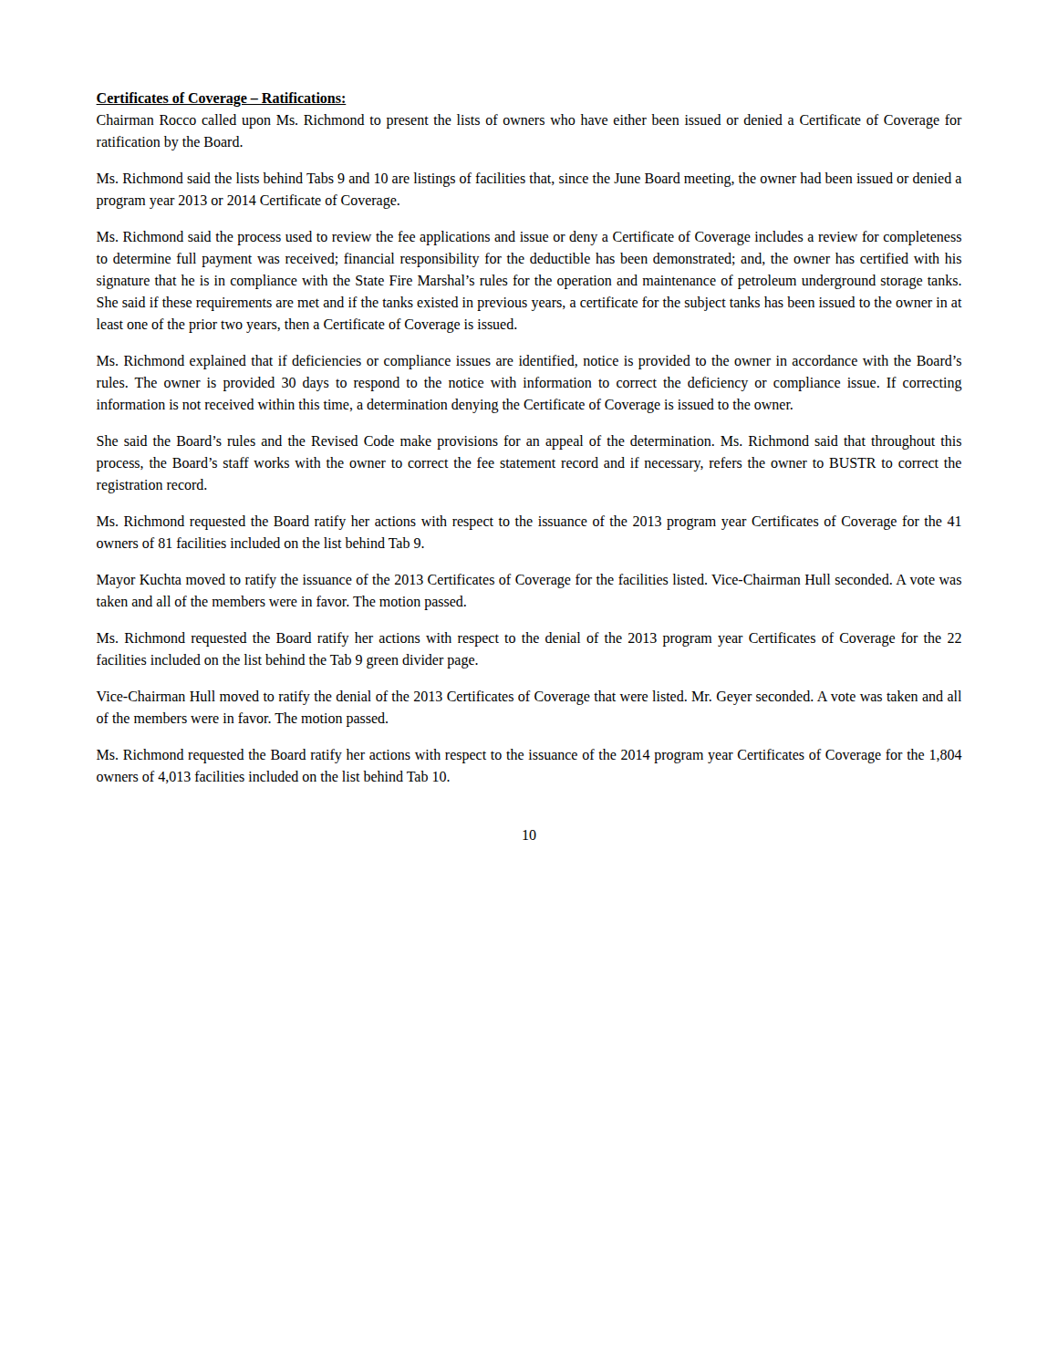Certificates of Coverage – Ratifications:
Chairman Rocco called upon Ms. Richmond to present the lists of owners who have either been issued or denied a Certificate of Coverage for ratification by the Board.
Ms. Richmond said the lists behind Tabs 9 and 10 are listings of facilities that, since the June Board meeting, the owner had been issued or denied a program year 2013 or 2014 Certificate of Coverage.
Ms. Richmond said the process used to review the fee applications and issue or deny a Certificate of Coverage includes a review for completeness to determine full payment was received; financial responsibility for the deductible has been demonstrated; and, the owner has certified with his signature that he is in compliance with the State Fire Marshal’s rules for the operation and maintenance of petroleum underground storage tanks. She said if these requirements are met and if the tanks existed in previous years, a certificate for the subject tanks has been issued to the owner in at least one of the prior two years, then a Certificate of Coverage is issued.
Ms. Richmond explained that if deficiencies or compliance issues are identified, notice is provided to the owner in accordance with the Board’s rules. The owner is provided 30 days to respond to the notice with information to correct the deficiency or compliance issue. If correcting information is not received within this time, a determination denying the Certificate of Coverage is issued to the owner.
She said the Board’s rules and the Revised Code make provisions for an appeal of the determination. Ms. Richmond said that throughout this process, the Board’s staff works with the owner to correct the fee statement record and if necessary, refers the owner to BUSTR to correct the registration record.
Ms. Richmond requested the Board ratify her actions with respect to the issuance of the 2013 program year Certificates of Coverage for the 41 owners of 81 facilities included on the list behind Tab 9.
Mayor Kuchta moved to ratify the issuance of the 2013 Certificates of Coverage for the facilities listed. Vice-Chairman Hull seconded. A vote was taken and all of the members were in favor. The motion passed.
Ms. Richmond requested the Board ratify her actions with respect to the denial of the 2013 program year Certificates of Coverage for the 22 facilities included on the list behind the Tab 9 green divider page.
Vice-Chairman Hull moved to ratify the denial of the 2013 Certificates of Coverage that were listed. Mr. Geyer seconded. A vote was taken and all of the members were in favor. The motion passed.
Ms. Richmond requested the Board ratify her actions with respect to the issuance of the 2014 program year Certificates of Coverage for the 1,804 owners of 4,013 facilities included on the list behind Tab 10.
10